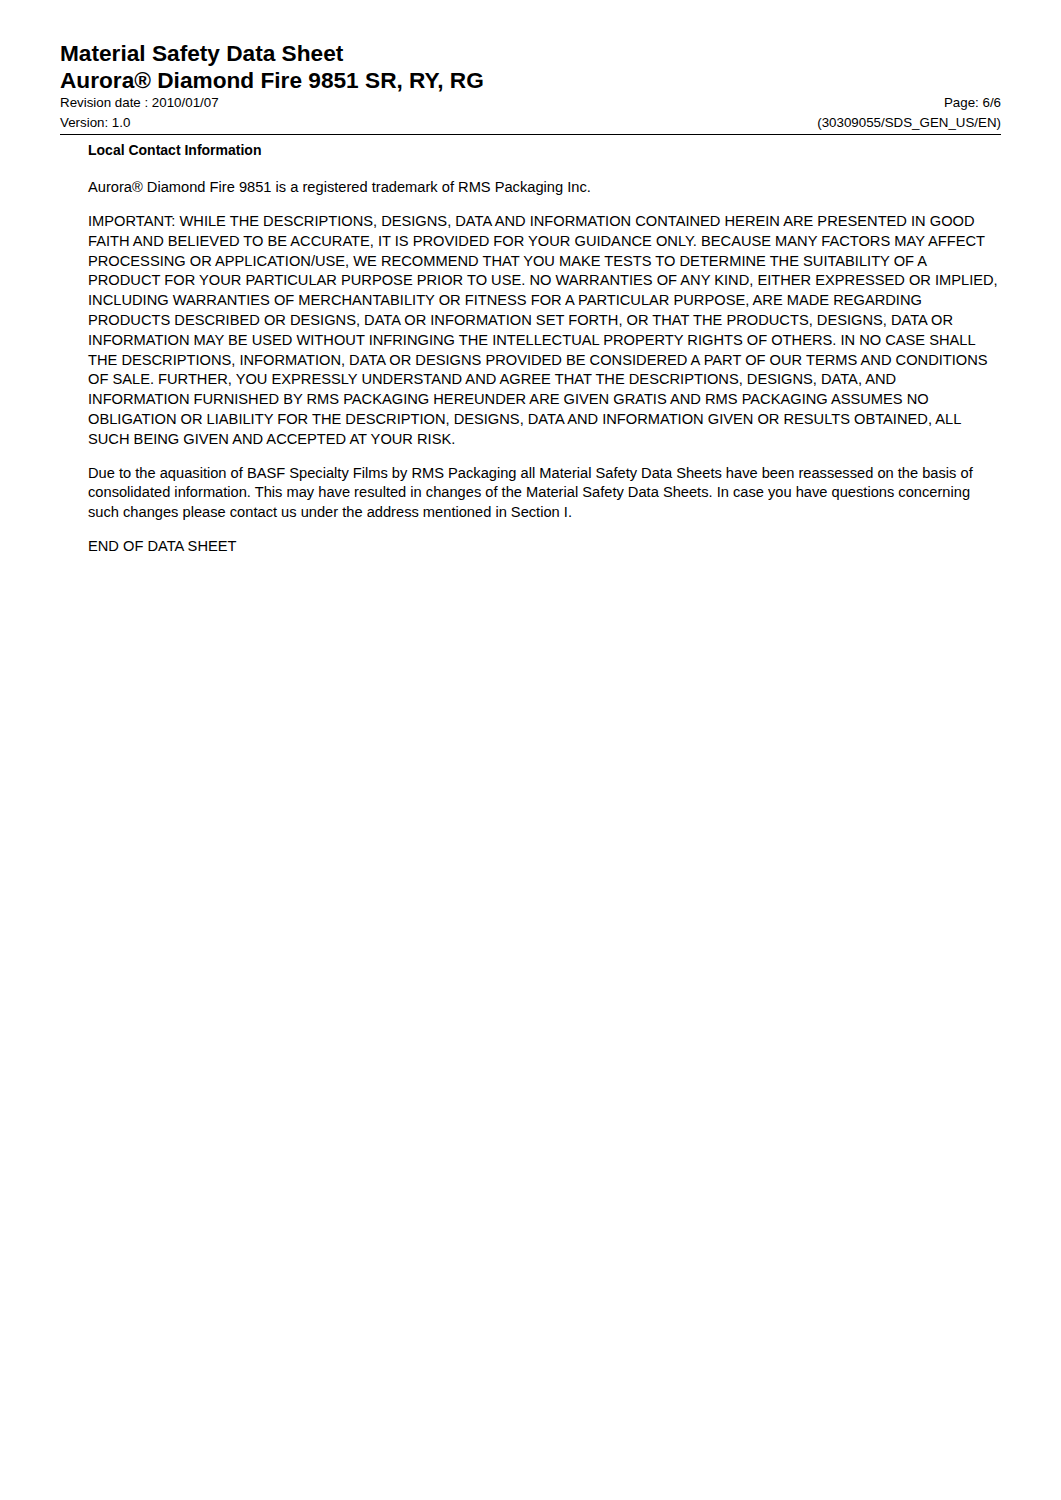Material Safety Data SheetAurora® Diamond Fire 9851 SR, RY, RG
Revision date : 2010/01/07
Page: 6/6
Version: 1.0
(30309055/SDS_GEN_US/EN)
Local Contact Information
Aurora® Diamond Fire 9851 is a registered trademark of RMS Packaging Inc.
IMPORTANT: WHILE THE DESCRIPTIONS, DESIGNS, DATA AND INFORMATION CONTAINED HEREIN ARE PRESENTED IN GOOD FAITH AND BELIEVED TO BE ACCURATE, IT IS PROVIDED FOR YOUR GUIDANCE ONLY. BECAUSE MANY FACTORS MAY AFFECT PROCESSING OR APPLICATION/USE, WE RECOMMEND THAT YOU MAKE TESTS TO DETERMINE THE SUITABILITY OF A PRODUCT FOR YOUR PARTICULAR PURPOSE PRIOR TO USE. NO WARRANTIES OF ANY KIND, EITHER EXPRESSED OR IMPLIED, INCLUDING WARRANTIES OF MERCHANTABILITY OR FITNESS FOR A PARTICULAR PURPOSE, ARE MADE REGARDING PRODUCTS DESCRIBED OR DESIGNS, DATA OR INFORMATION SET FORTH, OR THAT THE PRODUCTS, DESIGNS, DATA OR INFORMATION MAY BE USED WITHOUT INFRINGING THE INTELLECTUAL PROPERTY RIGHTS OF OTHERS. IN NO CASE SHALL THE DESCRIPTIONS, INFORMATION, DATA OR DESIGNS PROVIDED BE CONSIDERED A PART OF OUR TERMS AND CONDITIONS OF SALE. FURTHER, YOU EXPRESSLY UNDERSTAND AND AGREE THAT THE DESCRIPTIONS, DESIGNS, DATA, AND INFORMATION FURNISHED BY RMS PACKAGING HEREUNDER ARE GIVEN GRATIS AND RMS PACKAGING ASSUMES NO OBLIGATION OR LIABILITY FOR THE DESCRIPTION, DESIGNS, DATA AND INFORMATION GIVEN OR RESULTS OBTAINED, ALL SUCH BEING GIVEN AND ACCEPTED AT YOUR RISK.
Due to the aquasition of BASF Specialty Films by RMS Packaging all Material Safety Data Sheets have been reassessed on the basis of consolidated information. This may have resulted in changes of the Material Safety Data Sheets. In case you have questions concerning such changes please contact us under the address mentioned in Section I.
END OF DATA SHEET